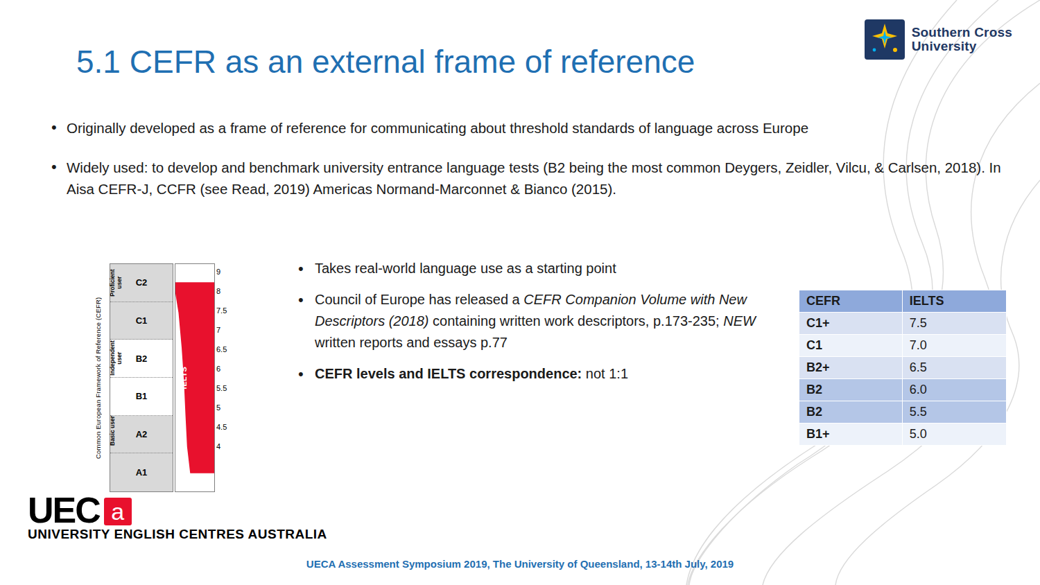Southern Cross
University
5.1 CEFR as an external frame of reference
Originally developed as a frame of reference for communicating about threshold standards of language across Europe
Widely used: to develop and benchmark university entrance language tests (B2 being the most common Deygers, Zeidler, Vilcu, & Carlsen, 2018). In Aisa CEFR-J, CCFR (see Read, 2019) Americas Normand-Marconnet & Bianco (2015).
Common European Framework of Reference (CEFR)
C2Proficient user
C1
B2Independent user
B1
A2Basic user
A1
IELTS
9 8 7.5 7 6.5 6 5.5 5 4.5 4
Takes real-world language use as a starting point
Council of Europe has released a CEFR Companion Volume with New Descriptors (2018) containing written work descriptors, p.173-235; NEW written reports and essays p.77
CEFR levels and IELTS correspondence: not 1:1
| CEFR | IELTS |
| --- | --- |
| C1+ | 7.5 |
| C1 | 7.0 |
| B2+ | 6.5 |
| B2 | 6.0 |
| B2 | 5.5 |
| B1+ | 5.0 |
UEC a
UNIVERSITY ENGLISH CENTRES AUSTRALIA
UECA Assessment Symposium 2019, The University of Queensland, 13-14th July, 2019